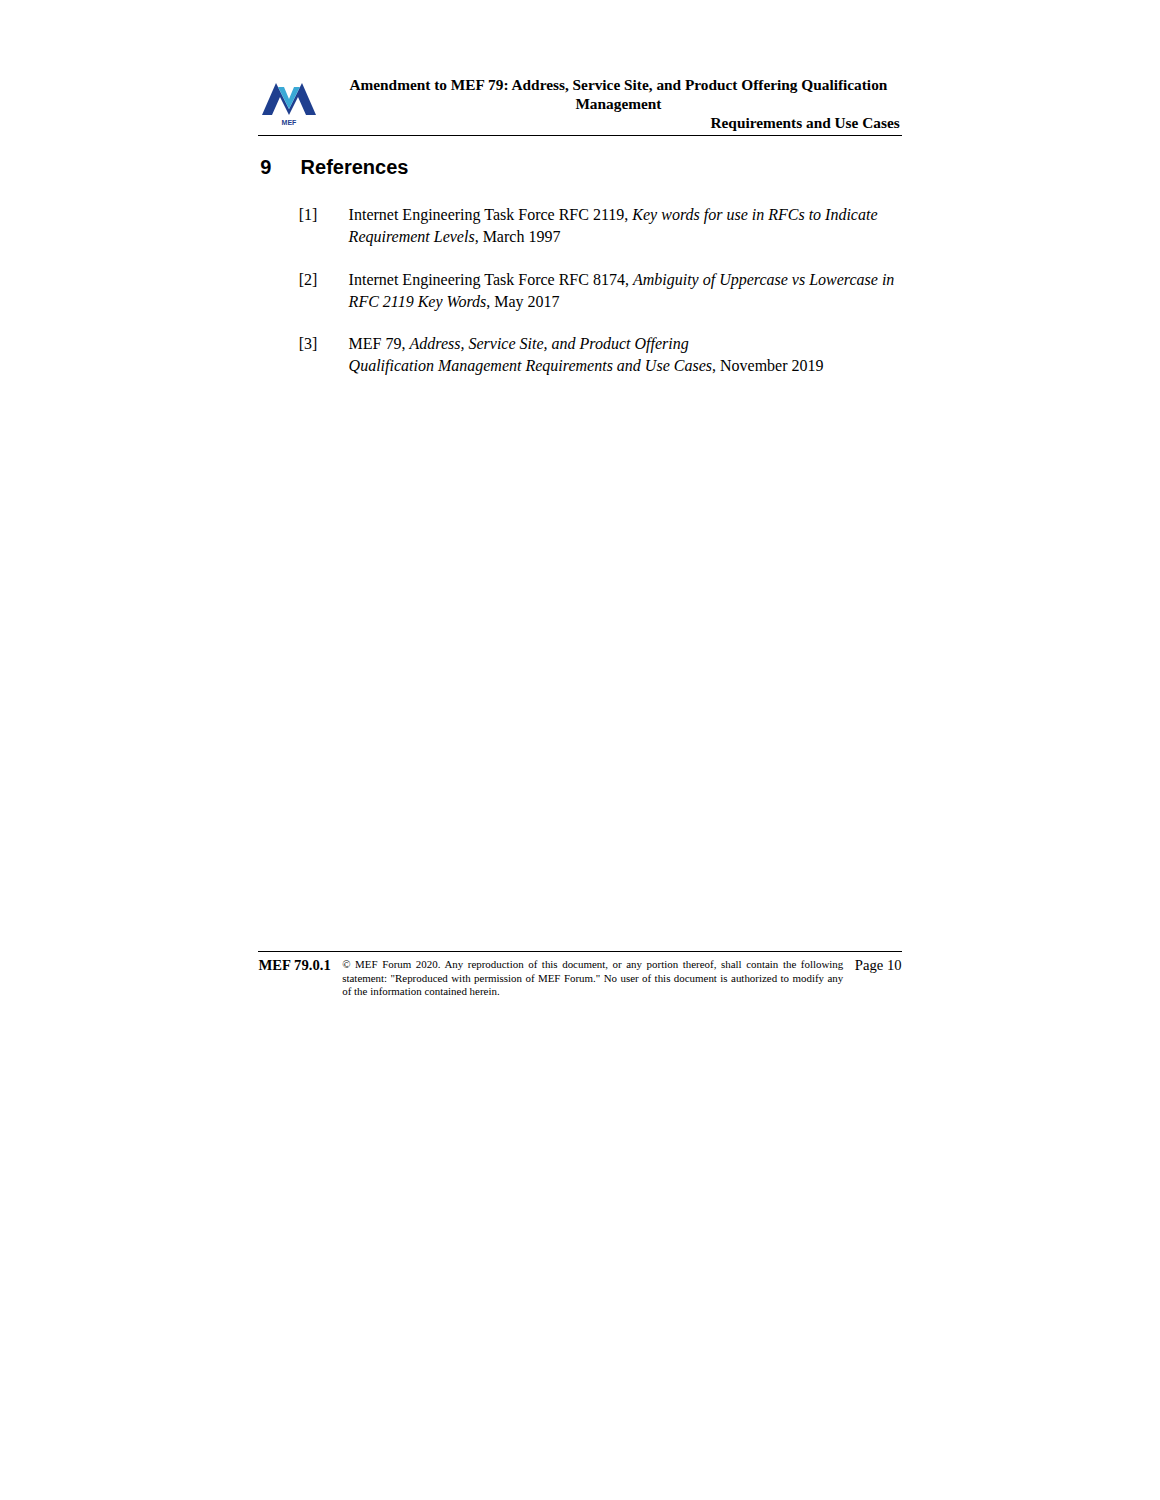MEF
Amendment to MEF 79: Address, Service Site, and Product Offering Qualification Management
Requirements and Use Cases
9 References
[1] Internet Engineering Task Force RFC 2119, Key words for use in RFCs to Indicate Requirement Levels, March 1997
[2] Internet Engineering Task Force RFC 8174, Ambiguity of Uppercase vs Lowercase in RFC 2119 Key Words, May 2017
[3] MEF 79, Address, Service Site, and Product Offering
Qualification Management Requirements and Use Cases, November 2019
MEF 79.0.1
© MEF Forum 2020. Any reproduction of this document, or any portion thereof, shall contain the following statement: "Reproduced with permission of MEF Forum." No user of this document is authorized to modify any of the information contained herein.
Page 10